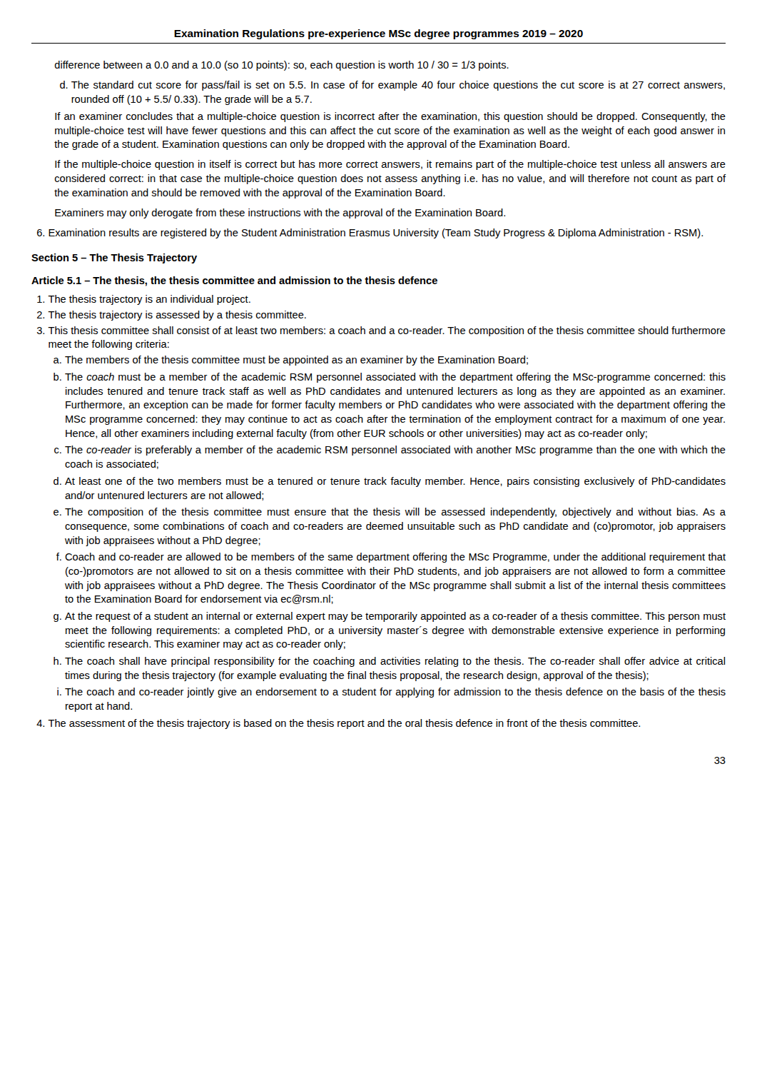Examination Regulations pre-experience MSc degree programmes 2019 – 2020
difference between a 0.0 and a 10.0 (so 10 points): so, each question is worth 10 / 30 = 1/3 points.
The standard cut score for pass/fail is set on 5.5. In case of for example 40 four choice questions the cut score is at 27 correct answers, rounded off (10 + 5.5/ 0.33). The grade will be a 5.7.
If an examiner concludes that a multiple-choice question is incorrect after the examination, this question should be dropped. Consequently, the multiple-choice test will have fewer questions and this can affect the cut score of the examination as well as the weight of each good answer in the grade of a student. Examination questions can only be dropped with the approval of the Examination Board.
If the multiple-choice question in itself is correct but has more correct answers, it remains part of the multiple-choice test unless all answers are considered correct: in that case the multiple-choice question does not assess anything i.e. has no value, and will therefore not count as part of the examination and should be removed with the approval of the Examination Board.
Examiners may only derogate from these instructions with the approval of the Examination Board.
Examination results are registered by the Student Administration Erasmus University (Team Study Progress & Diploma Administration - RSM).
Section 5 – The Thesis Trajectory
Article 5.1 – The thesis, the thesis committee and admission to the thesis defence
The thesis trajectory is an individual project.
The thesis trajectory is assessed by a thesis committee.
This thesis committee shall consist of at least two members: a coach and a co-reader. The composition of the thesis committee should furthermore meet the following criteria:
The members of the thesis committee must be appointed as an examiner by the Examination Board;
The coach must be a member of the academic RSM personnel associated with the department offering the MSc-programme concerned: this includes tenured and tenure track staff as well as PhD candidates and untenured lecturers as long as they are appointed as an examiner. Furthermore, an exception can be made for former faculty members or PhD candidates who were associated with the department offering the MSc programme concerned: they may continue to act as coach after the termination of the employment contract for a maximum of one year. Hence, all other examiners including external faculty (from other EUR schools or other universities) may act as co-reader only;
The co-reader is preferably a member of the academic RSM personnel associated with another MSc programme than the one with which the coach is associated;
At least one of the two members must be a tenured or tenure track faculty member. Hence, pairs consisting exclusively of PhD-candidates and/or untenured lecturers are not allowed;
The composition of the thesis committee must ensure that the thesis will be assessed independently, objectively and without bias. As a consequence, some combinations of coach and co-readers are deemed unsuitable such as PhD candidate and (co)promotor, job appraisers with job appraisees without a PhD degree;
Coach and co-reader are allowed to be members of the same department offering the MSc Programme, under the additional requirement that (co-)promotors are not allowed to sit on a thesis committee with their PhD students, and job appraisers are not allowed to form a committee with job appraisees without a PhD degree. The Thesis Coordinator of the MSc programme shall submit a list of the internal thesis committees to the Examination Board for endorsement via ec@rsm.nl;
At the request of a student an internal or external expert may be temporarily appointed as a co-reader of a thesis committee. This person must meet the following requirements: a completed PhD, or a university master´s degree with demonstrable extensive experience in performing scientific research. This examiner may act as co-reader only;
The coach shall have principal responsibility for the coaching and activities relating to the thesis. The co-reader shall offer advice at critical times during the thesis trajectory (for example evaluating the final thesis proposal, the research design, approval of the thesis);
The coach and co-reader jointly give an endorsement to a student for applying for admission to the thesis defence on the basis of the thesis report at hand.
The assessment of the thesis trajectory is based on the thesis report and the oral thesis defence in front of the thesis committee.
33